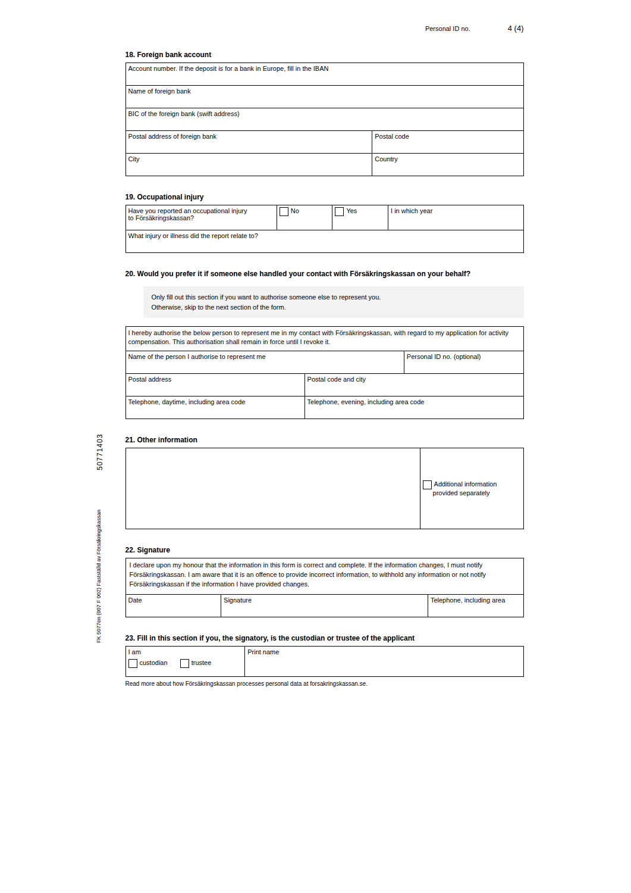Personal ID no. 4 (4)
18. Foreign bank account
| Account number. If the deposit is for a bank in Europe, fill in the IBAN |
| Name of foreign bank |
| BIC of the foreign bank (swift address) |
| Postal address of foreign bank | Postal code |
| City | Country |
19. Occupational injury
| Have you reported an occupational injury to Försäkringskassan? | No | Yes | I in which year |
| What injury or illness did the report relate to? |
20. Would you prefer it if someone else handled your contact with Försäkringskassan on your behalf?
Only fill out this section if you want to authorise someone else to represent you.
Otherwise, skip to the next section of the form.
| I hereby authorise the below person to represent me in my contact with Försäkringskassan, with regard to my application for activity compensation. This authorisation shall remain in force until I revoke it. |
| Name of the person I authorise to represent me | Personal ID no. (optional) |
| Postal address | Postal code and city |
| Telephone, daytime, including area code | Telephone, evening, including area code |
21. Other information
| | Additional information provided separately |
22. Signature
| I declare upon my honour that the information in this form is correct and complete. If the information changes, I must notify Försäkringskassan. I am aware that it is an offence to provide incorrect information, to withhold any information or not notify Försäkringskassan if the information I have provided changes. |
| Date | Signature | Telephone, including area |
23. Fill in this section if you, the signatory, is the custodian or trustee of the applicant
| I am custodian trustee | Print name |
Read more about how Försäkringskassan processes personal data at forsakringskassan.se.
50771403
FK 5077en (007 F 002) Fastställd av Försäkringskassan